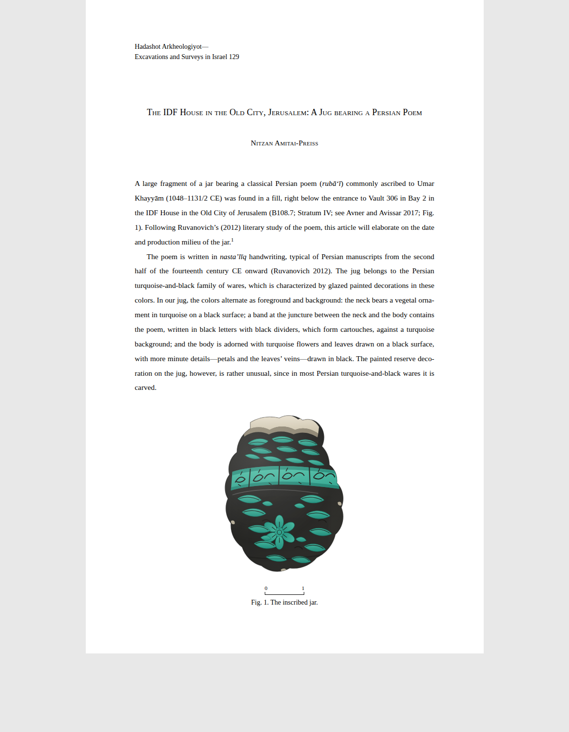Hadashot Arkheologiyot—
Excavations and Surveys in Israel 129
The IDF House in the Old City, Jerusalem: A Jug bearing a Persian Poem
Nitzan Amitai-Preiss
A large fragment of a jar bearing a classical Persian poem (rubā‘ī) commonly ascribed to Umar Khayyām (1048–1131/2 CE) was found in a fill, right below the entrance to Vault 306 in Bay 2 in the IDF House in the Old City of Jerusalem (B108.7; Stratum IV; see Avner and Avissar 2017; Fig. 1). Following Ruvanovich’s (2012) literary study of the poem, this article will elaborate on the date and production milieu of the jar.1
The poem is written in nasta’līq handwriting, typical of Persian manuscripts from the second half of the fourteenth century CE onward (Ruvanovich 2012). The jug belongs to the Persian turquoise-and-black family of wares, which is characterized by glazed painted decorations in these colors. In our jug, the colors alternate as foreground and background: the neck bears a vegetal ornament in turquoise on a black surface; a band at the juncture between the neck and the body contains the poem, written in black letters with black dividers, which form cartouches, against a turquoise background; and the body is adorned with turquoise flowers and leaves drawn on a black surface, with more minute details—petals and the leaves’ veins—drawn in black. The painted reserve decoration on the jug, however, is rather unusual, since in most Persian turquoise-and-black wares it is carved.
01
Fig. 1. The inscribed jar.